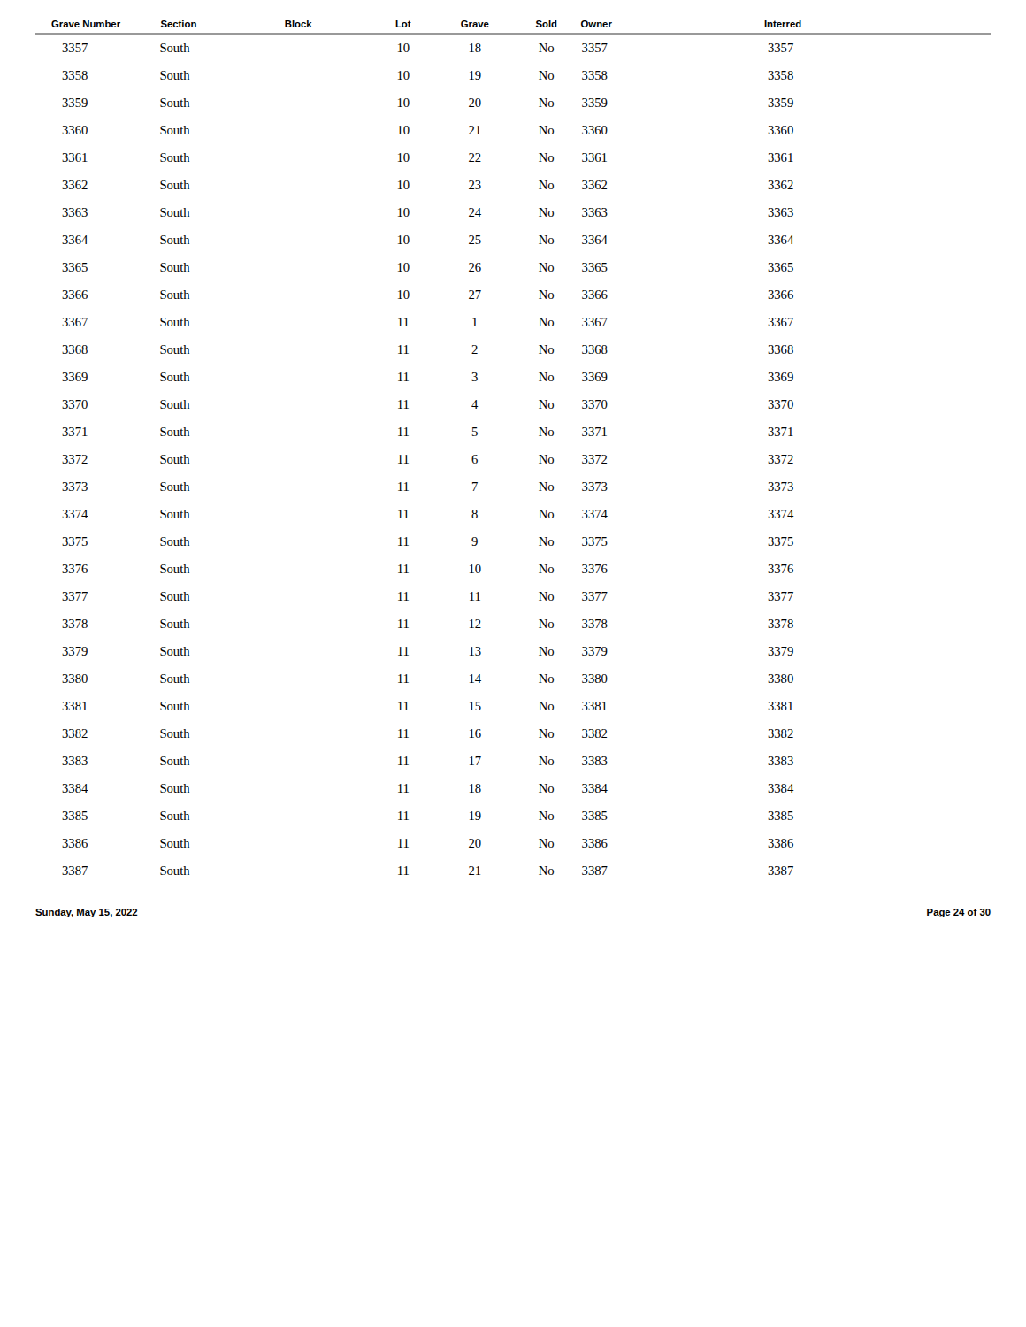| Grave Number | Section | Block | Lot | Grave | Sold | Owner | Interred |
| --- | --- | --- | --- | --- | --- | --- | --- |
| 3357 | South | | 10 | 18 | No | 3357 | 3357 |
| 3358 | South | | 10 | 19 | No | 3358 | 3358 |
| 3359 | South | | 10 | 20 | No | 3359 | 3359 |
| 3360 | South | | 10 | 21 | No | 3360 | 3360 |
| 3361 | South | | 10 | 22 | No | 3361 | 3361 |
| 3362 | South | | 10 | 23 | No | 3362 | 3362 |
| 3363 | South | | 10 | 24 | No | 3363 | 3363 |
| 3364 | South | | 10 | 25 | No | 3364 | 3364 |
| 3365 | South | | 10 | 26 | No | 3365 | 3365 |
| 3366 | South | | 10 | 27 | No | 3366 | 3366 |
| 3367 | South | | 11 | 1 | No | 3367 | 3367 |
| 3368 | South | | 11 | 2 | No | 3368 | 3368 |
| 3369 | South | | 11 | 3 | No | 3369 | 3369 |
| 3370 | South | | 11 | 4 | No | 3370 | 3370 |
| 3371 | South | | 11 | 5 | No | 3371 | 3371 |
| 3372 | South | | 11 | 6 | No | 3372 | 3372 |
| 3373 | South | | 11 | 7 | No | 3373 | 3373 |
| 3374 | South | | 11 | 8 | No | 3374 | 3374 |
| 3375 | South | | 11 | 9 | No | 3375 | 3375 |
| 3376 | South | | 11 | 10 | No | 3376 | 3376 |
| 3377 | South | | 11 | 11 | No | 3377 | 3377 |
| 3378 | South | | 11 | 12 | No | 3378 | 3378 |
| 3379 | South | | 11 | 13 | No | 3379 | 3379 |
| 3380 | South | | 11 | 14 | No | 3380 | 3380 |
| 3381 | South | | 11 | 15 | No | 3381 | 3381 |
| 3382 | South | | 11 | 16 | No | 3382 | 3382 |
| 3383 | South | | 11 | 17 | No | 3383 | 3383 |
| 3384 | South | | 11 | 18 | No | 3384 | 3384 |
| 3385 | South | | 11 | 19 | No | 3385 | 3385 |
| 3386 | South | | 11 | 20 | No | 3386 | 3386 |
| 3387 | South | | 11 | 21 | No | 3387 | 3387 |
Sunday, May 15, 2022 Page 24 of 30